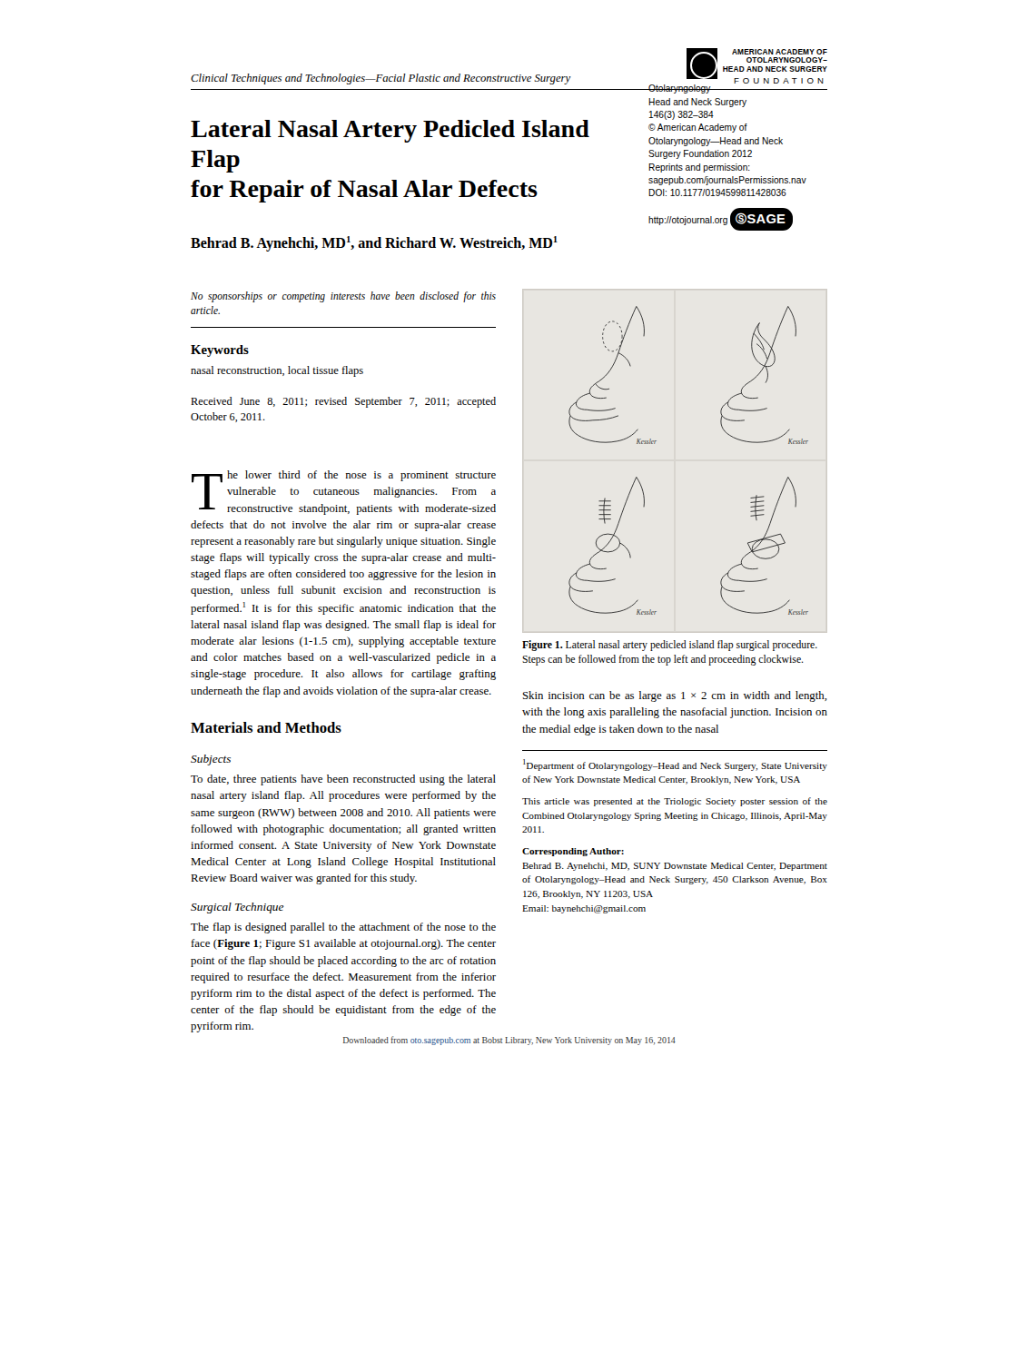Clinical Techniques and Technologies—Facial Plastic and Reconstructive Surgery
AMERICAN ACADEMY OF
OTOLARYNGOLOGY–
HEAD AND NECK SURGERY
FOUNDATION
Lateral Nasal Artery Pedicled Island Flap
for Repair of Nasal Alar Defects
Otolaryngology–
Head and Neck Surgery
146(3) 382–384
© American Academy of
Otolaryngology—Head and Neck
Surgery Foundation 2012
Reprints and permission:
sagepub.com/journalsPermissions.nav
DOI: 10.1177/0194599811428036
http://otojournal.org
ⓈSAGE
Behrad B. Aynehchi, MD1, and Richard W. Westreich, MD1
No sponsorships or competing interests have been disclosed for this article.
Keywords
nasal reconstruction, local tissue flaps
Received June 8, 2011; revised September 7, 2011; accepted October 6, 2011.
The lower third of the nose is a prominent structure vulnerable to cutaneous malignancies. From a reconstructive standpoint, patients with moderate-sized defects that do not involve the alar rim or supra-alar crease represent a reasonably rare but singularly unique situation. Single stage flaps will typically cross the supra-alar crease and multi-staged flaps are often considered too aggressive for the lesion in question, unless full subunit excision and reconstruction is performed.1 It is for this specific anatomic indication that the lateral nasal island flap was designed. The small flap is ideal for moderate alar lesions (1-1.5 cm), supplying acceptable texture and color matches based on a well-vascularized pedicle in a single-stage procedure. It also allows for cartilage grafting underneath the flap and avoids violation of the supra-alar crease.
Materials and Methods
Subjects
To date, three patients have been reconstructed using the lateral nasal artery island flap. All procedures were performed by the same surgeon (RWW) between 2008 and 2010. All patients were followed with photographic documentation; all granted written informed consent. A State University of New York Downstate Medical Center at Long Island College Hospital Institutional Review Board waiver was granted for this study.
Surgical Technique
The flap is designed parallel to the attachment of the nose to the face (Figure 1; Figure S1 available at otojournal.org). The center point of the flap should be placed according to the arc of rotation required to resurface the defect. Measurement from the inferior pyriform rim to the distal aspect of the defect is performed. The center of the flap should be equidistant from the edge of the pyriform rim.
Kessler
Kessler
Kessler
Kessler
Figure 1. Lateral nasal artery pedicled island flap surgical procedure. Steps can be followed from the top left and proceeding clockwise.
Skin incision can be as large as 1 × 2 cm in width and length, with the long axis paralleling the nasofacial junction. Incision on the medial edge is taken down to the nasal
1Department of Otolaryngology–Head and Neck Surgery, State University of New York Downstate Medical Center, Brooklyn, New York, USA
This article was presented at the Triologic Society poster session of the Combined Otolaryngology Spring Meeting in Chicago, Illinois, April-May 2011.
Corresponding Author:
Behrad B. Aynehchi, MD, SUNY Downstate Medical Center, Department of Otolaryngology–Head and Neck Surgery, 450 Clarkson Avenue, Box 126, Brooklyn, NY 11203, USA
Email: baynehchi@gmail.com
Downloaded from oto.sagepub.com at Bobst Library, New York University on May 16, 2014